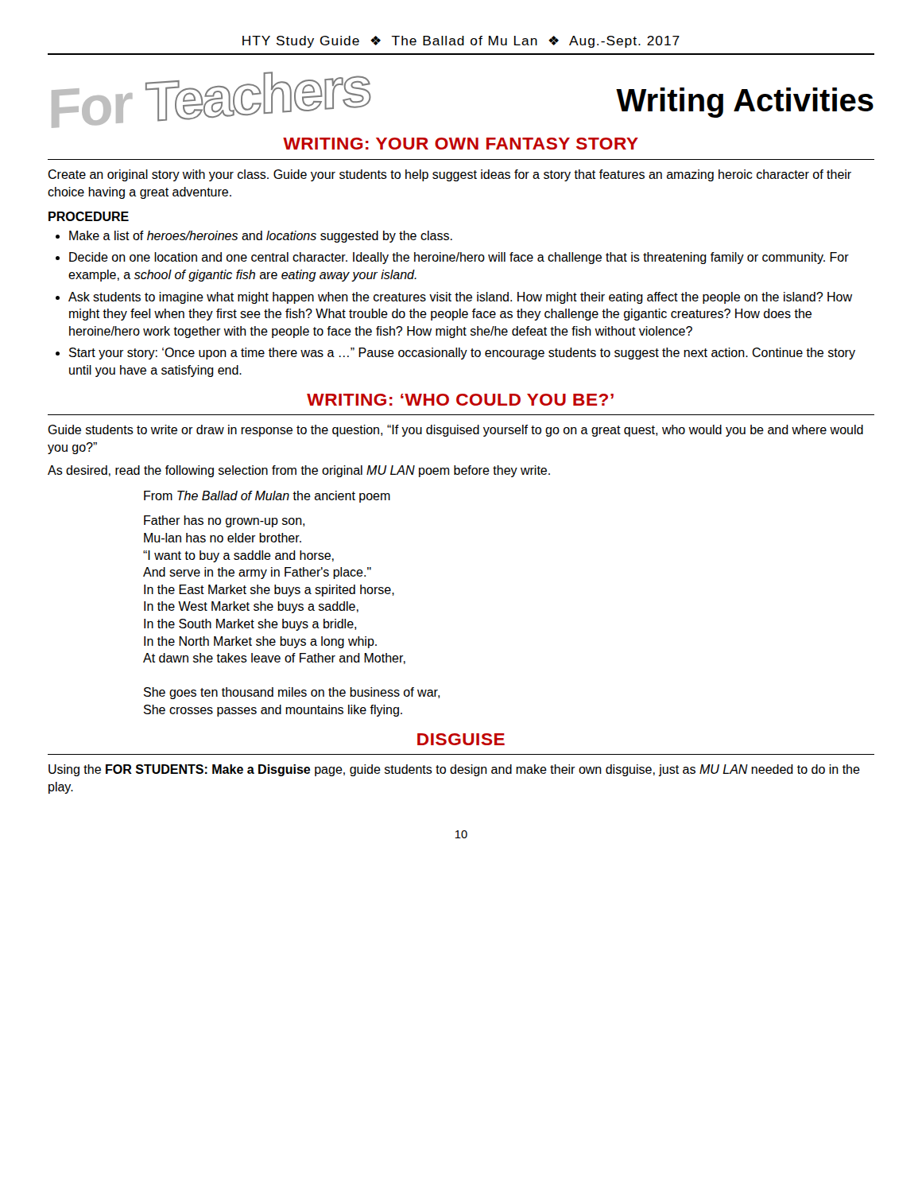HTY Study Guide ❖ The Ballad of Mu Lan ❖ Aug.-Sept. 2017
For Teachers
Writing Activities
Writing: Your Own Fantasy Story
Create an original story with your class. Guide your students to help suggest ideas for a story that features an amazing heroic character of their choice having a great adventure.
PROCEDURE
Make a list of heroes/heroines and locations suggested by the class.
Decide on one location and one central character. Ideally the heroine/hero will face a challenge that is threatening family or community. For example, a school of gigantic fish are eating away your island.
Ask students to imagine what might happen when the creatures visit the island. How might their eating affect the people on the island? How might they feel when they first see the fish? What trouble do the people face as they challenge the gigantic creatures? How does the heroine/hero work together with the people to face the fish? How might she/he defeat the fish without violence?
Start your story: ‘Once upon a time there was a …” Pause occasionally to encourage students to suggest the next action. Continue the story until you have a satisfying end.
Writing: ‘Who Could You Be?’
Guide students to write or draw in response to the question, “If you disguised yourself to go on a great quest, who would you be and where would you go?”
As desired, read the following selection from the original MU LAN poem before they write.
From The Ballad of Mulan the ancient poem
Father has no grown-up son, Mu-lan has no elder brother. “I want to buy a saddle and horse, And serve in the army in Father's place." In the East Market she buys a spirited horse, In the West Market she buys a saddle, In the South Market she buys a bridle, In the North Market she buys a long whip. At dawn she takes leave of Father and Mother, She goes ten thousand miles on the business of war, She crosses passes and mountains like flying.
Disguise
Using the FOR STUDENTS: Make a Disguise page, guide students to design and make their own disguise, just as MU LAN needed to do in the play.
10